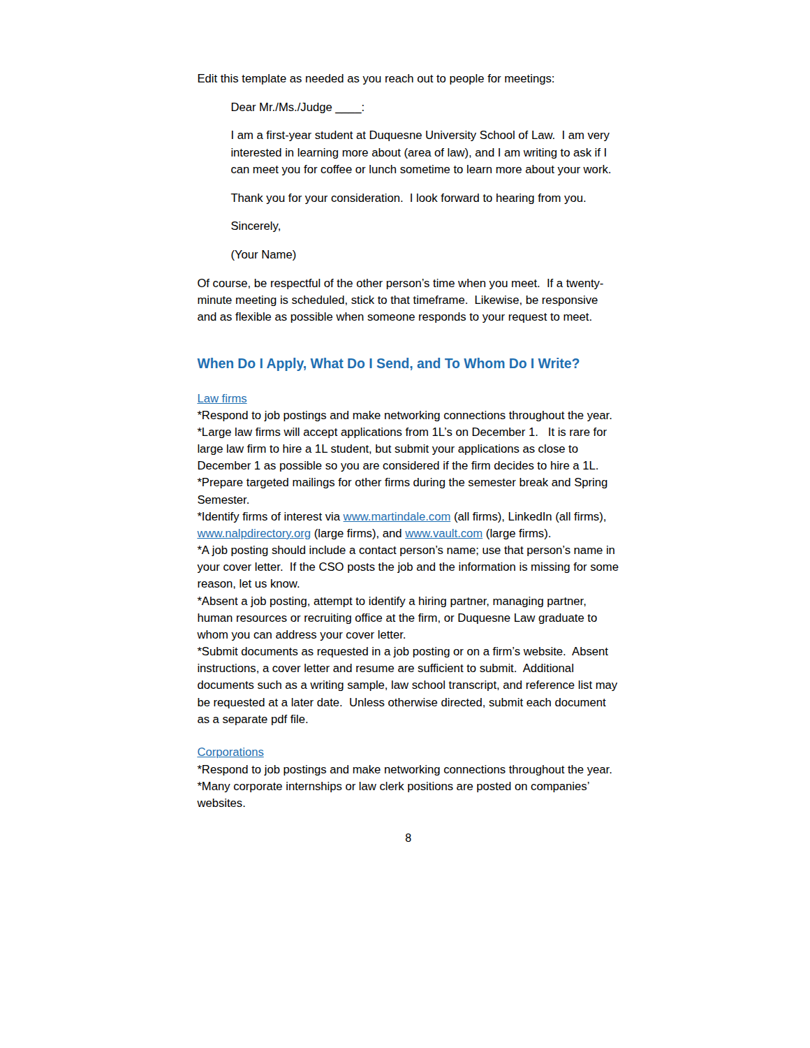Edit this template as needed as you reach out to people for meetings:
Dear Mr./Ms./Judge ____:
I am a first-year student at Duquesne University School of Law. I am very interested in learning more about (area of law), and I am writing to ask if I can meet you for coffee or lunch sometime to learn more about your work.
Thank you for your consideration. I look forward to hearing from you.
Sincerely,
(Your Name)
Of course, be respectful of the other person’s time when you meet. If a twenty-minute meeting is scheduled, stick to that timeframe. Likewise, be responsive and as flexible as possible when someone responds to your request to meet.
When Do I Apply, What Do I Send, and To Whom Do I Write?
Law firms
*Respond to job postings and make networking connections throughout the year.
*Large law firms will accept applications from 1L’s on December 1. It is rare for large law firm to hire a 1L student, but submit your applications as close to December 1 as possible so you are considered if the firm decides to hire a 1L.
*Prepare targeted mailings for other firms during the semester break and Spring Semester.
*Identify firms of interest via www.martindale.com (all firms), LinkedIn (all firms), www.nalpdirectory.org (large firms), and www.vault.com (large firms).
*A job posting should include a contact person’s name; use that person’s name in your cover letter. If the CSO posts the job and the information is missing for some reason, let us know.
*Absent a job posting, attempt to identify a hiring partner, managing partner, human resources or recruiting office at the firm, or Duquesne Law graduate to whom you can address your cover letter.
*Submit documents as requested in a job posting or on a firm’s website. Absent instructions, a cover letter and resume are sufficient to submit. Additional documents such as a writing sample, law school transcript, and reference list may be requested at a later date. Unless otherwise directed, submit each document as a separate pdf file.
Corporations
*Respond to job postings and make networking connections throughout the year.
*Many corporate internships or law clerk positions are posted on companies’ websites.
8